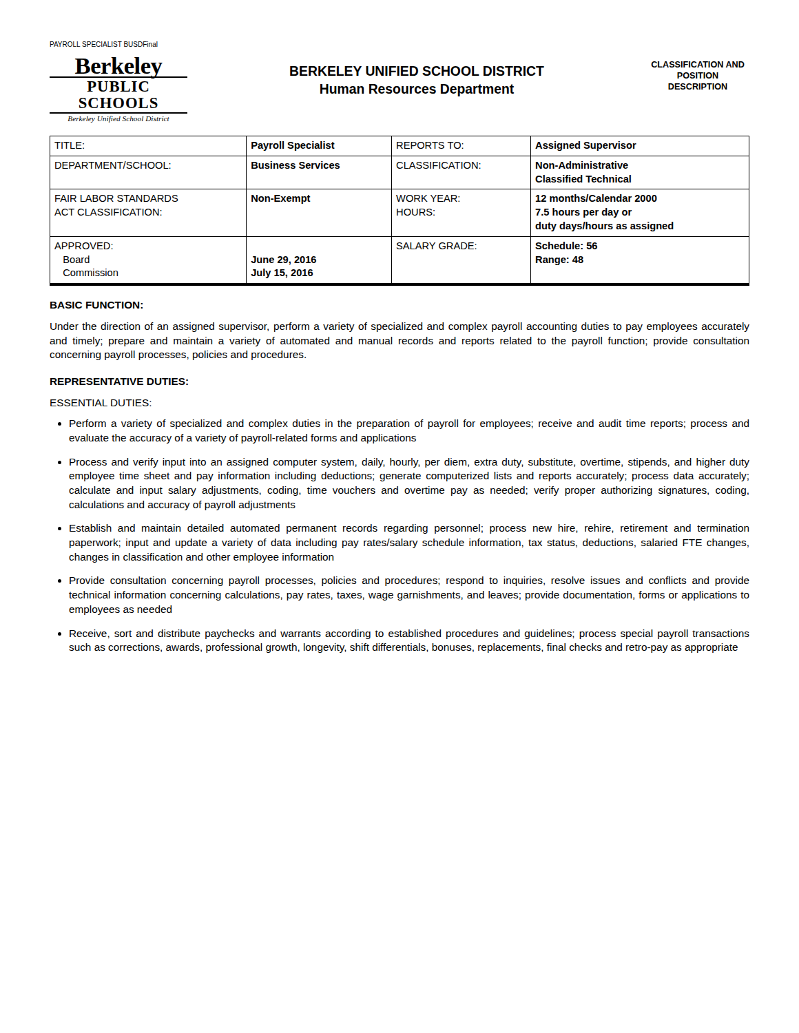PAYROLL SPECIALIST BUSDFinal
Berkeley
PUBLIC SCHOOLS
Berkeley Unified School District
BERKELEY UNIFIED SCHOOL DISTRICT
Human Resources Department
CLASSIFICATION AND
POSITION DESCRIPTION
| TITLE: | Payroll Specialist | REPORTS TO: | Assigned Supervisor |
| DEPARTMENT/SCHOOL: | Business Services | CLASSIFICATION: | Non-Administrative Classified Technical |
| FAIR LABOR STANDARDS ACT CLASSIFICATION: | Non-Exempt | WORK YEAR: HOURS: | 12 months/Calendar 2000 7.5 hours per day or duty days/hours as assigned |
| APPROVED: Board Commission | June 29, 2016 July 15, 2016 | SALARY GRADE: | Schedule: 56 Range: 48 |
BASIC FUNCTION:
Under the direction of an assigned supervisor, perform a variety of specialized and complex payroll accounting duties to pay employees accurately and timely; prepare and maintain a variety of automated and manual records and reports related to the payroll function; provide consultation concerning payroll processes, policies and procedures.
REPRESENTATIVE DUTIES:
ESSENTIAL DUTIES:
Perform a variety of specialized and complex duties in the preparation of payroll for employees; receive and audit time reports; process and evaluate the accuracy of a variety of payroll-related forms and applications
Process and verify input into an assigned computer system, daily, hourly, per diem, extra duty, substitute, overtime, stipends, and higher duty employee time sheet and pay information including deductions; generate computerized lists and reports accurately; process data accurately; calculate and input salary adjustments, coding, time vouchers and overtime pay as needed; verify proper authorizing signatures, coding, calculations and accuracy of payroll adjustments
Establish and maintain detailed automated permanent records regarding personnel; process new hire, rehire, retirement and termination paperwork; input and update a variety of data including pay rates/salary schedule information, tax status, deductions, salaried FTE changes, changes in classification and other employee information
Provide consultation concerning payroll processes, policies and procedures; respond to inquiries, resolve issues and conflicts and provide technical information concerning calculations, pay rates, taxes, wage garnishments, and leaves; provide documentation, forms or applications to employees as needed
Receive, sort and distribute paychecks and warrants according to established procedures and guidelines; process special payroll transactions such as corrections, awards, professional growth, longevity, shift differentials, bonuses, replacements, final checks and retro-pay as appropriate